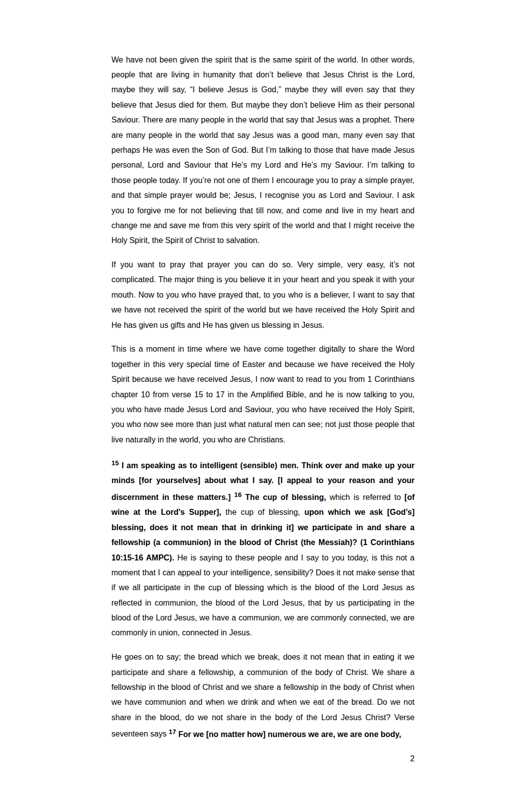We have not been given the spirit that is the same spirit of the world. In other words, people that are living in humanity that don’t believe that Jesus Christ is the Lord, maybe they will say, “I believe Jesus is God,” maybe they will even say that they believe that Jesus died for them. But maybe they don’t believe Him as their personal Saviour. There are many people in the world that say that Jesus was a prophet. There are many people in the world that say Jesus was a good man, many even say that perhaps He was even the Son of God. But I’m talking to those that have made Jesus personal, Lord and Saviour that He’s my Lord and He’s my Saviour. I’m talking to those people today. If you’re not one of them I encourage you to pray a simple prayer, and that simple prayer would be; Jesus, I recognise you as Lord and Saviour. I ask you to forgive me for not believing that till now, and come and live in my heart and change me and save me from this very spirit of the world and that I might receive the Holy Spirit, the Spirit of Christ to salvation.
If you want to pray that prayer you can do so. Very simple, very easy, it’s not complicated. The major thing is you believe it in your heart and you speak it with your mouth. Now to you who have prayed that, to you who is a believer, I want to say that we have not received the spirit of the world but we have received the Holy Spirit and He has given us gifts and He has given us blessing in Jesus.
This is a moment in time where we have come together digitally to share the Word together in this very special time of Easter and because we have received the Holy Spirit because we have received Jesus, I now want to read to you from 1 Corinthians chapter 10 from verse 15 to 17 in the Amplified Bible, and he is now talking to you, you who have made Jesus Lord and Saviour, you who have received the Holy Spirit, you who now see more than just what natural men can see; not just those people that live naturally in the world, you who are Christians.
15 I am speaking as to intelligent (sensible) men. Think over and make up your minds [for yourselves] about what I say. [I appeal to your reason and your discernment in these matters.] 16 The cup of blessing, which is referred to [of wine at the Lord's Supper], the cup of blessing, upon which we ask [God’s] blessing, does it not mean that in drinking it] we participate in and share a fellowship (a communion) in the blood of Christ (the Messiah)? (1 Corinthians 10:15-16 AMPC). He is saying to these people and I say to you today, is this not a moment that I can appeal to your intelligence, sensibility? Does it not make sense that if we all participate in the cup of blessing which is the blood of the Lord Jesus as reflected in communion, the blood of the Lord Jesus, that by us participating in the blood of the Lord Jesus, we have a communion, we are commonly connected, we are commonly in union, connected in Jesus.
He goes on to say; the bread which we break, does it not mean that in eating it we participate and share a fellowship, a communion of the body of Christ. We share a fellowship in the blood of Christ and we share a fellowship in the body of Christ when we have communion and when we drink and when we eat of the bread. Do we not share in the blood, do we not share in the body of the Lord Jesus Christ? Verse seventeen says 17 For we [no matter how] numerous we are, we are one body,
2